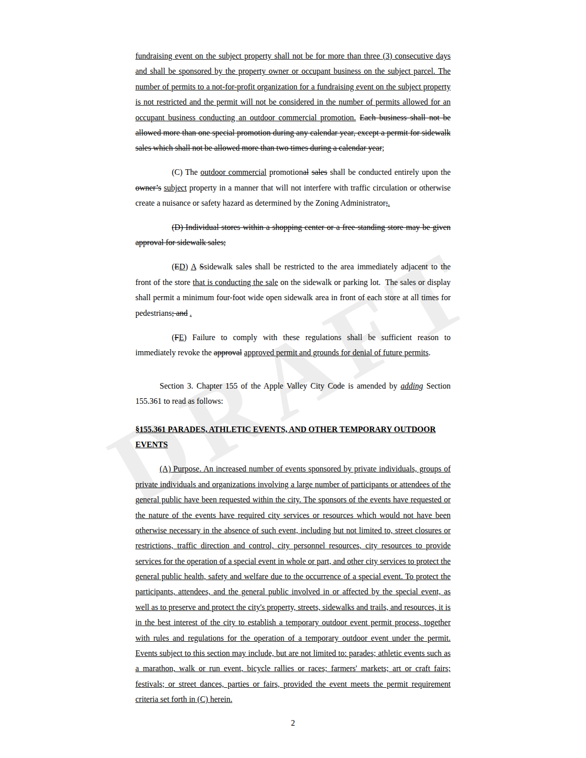DRAFT
fundraising event on the subject property shall not be for more than three (3) consecutive days and shall be sponsored by the property owner or occupant business on the subject parcel. The number of permits to a not-for-profit organization for a fundraising event on the subject property is not restricted and the permit will not be considered in the number of permits allowed for an occupant business conducting an outdoor commercial promotion. Each business shall not be allowed more than one special promotion during any calendar year, except a permit for sidewalk sales which shall not be allowed more than two times during a calendar year;
(C) The outdoor commercial promotional sales shall be conducted entirely upon the owner’s subject property in a manner that will not interfere with traffic circulation or otherwise create a nuisance or safety hazard as determined by the Zoning Administrator;.
(D) Individual stores within a shopping center or a free-standing store may be given approval for sidewalk sales;
(ED) A Ssidewalk sales shall be restricted to the area immediately adjacent to the front of the store that is conducting the sale on the sidewalk or parking lot. The sales or display shall permit a minimum four-foot wide open sidewalk area in front of each store at all times for pedestrians; and .
(FE) Failure to comply with these regulations shall be sufficient reason to immediately revoke the approval approved permit and grounds for denial of future permits.
Section 3. Chapter 155 of the Apple Valley City Code is amended by adding Section 155.361 to read as follows:
§155.361 PARADES, ATHLETIC EVENTS, AND OTHER TEMPORARY OUTDOOR EVENTS
(A) Purpose. An increased number of events sponsored by private individuals, groups of private individuals and organizations involving a large number of participants or attendees of the general public have been requested within the city. The sponsors of the events have requested or the nature of the events have required city services or resources which would not have been otherwise necessary in the absence of such event, including but not limited to, street closures or restrictions, traffic direction and control, city personnel resources, city resources to provide services for the operation of a special event in whole or part, and other city services to protect the general public health, safety and welfare due to the occurrence of a special event. To protect the participants, attendees, and the general public involved in or affected by the special event, as well as to preserve and protect the city's property, streets, sidewalks and trails, and resources, it is in the best interest of the city to establish a temporary outdoor event permit process, together with rules and regulations for the operation of a temporary outdoor event under the permit. Events subject to this section may include, but are not limited to: parades; athletic events such as a marathon, walk or run event, bicycle rallies or races; farmers' markets; art or craft fairs; festivals; or street dances, parties or fairs, provided the event meets the permit requirement criteria set forth in (C) herein.
2